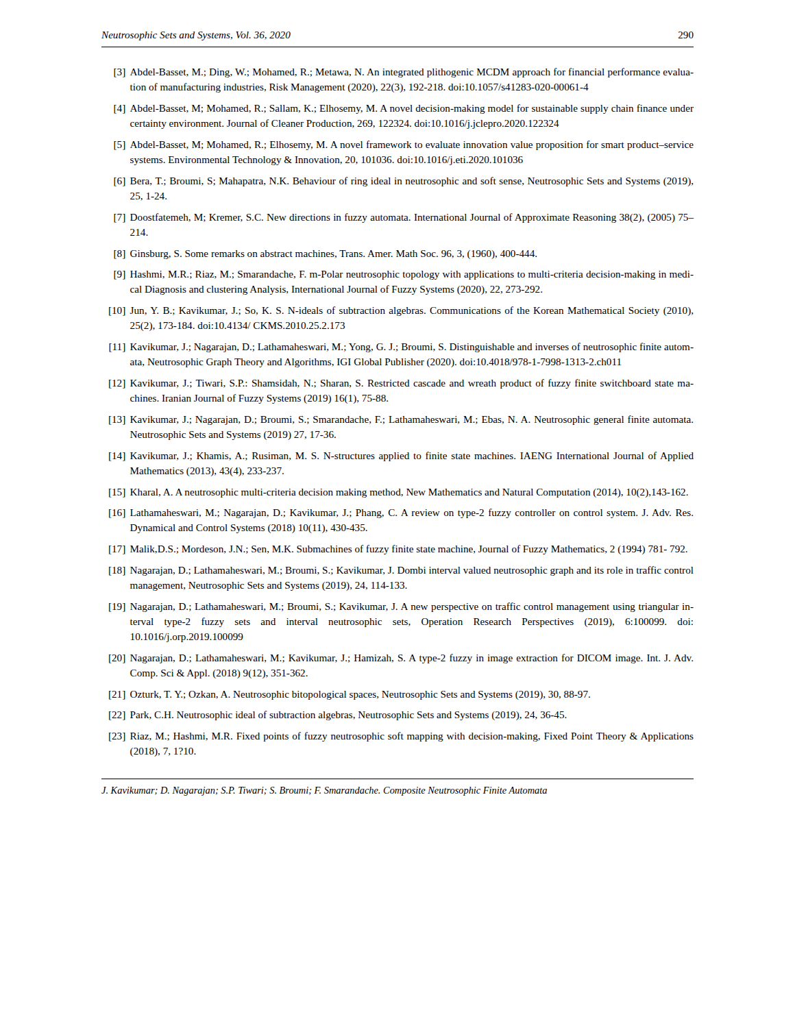Neutrosophic Sets and Systems, Vol. 36, 2020 290
Abdel-Basset, M.; Ding, W.; Mohamed, R.; Metawa, N. An integrated plithogenic MCDM approach for financial performance evaluation of manufacturing industries, Risk Management (2020), 22(3), 192-218. doi:10.1057/s41283-020-00061-4
Abdel-Basset, M; Mohamed, R.; Sallam, K.; Elhosemy, M. A novel decision-making model for sustainable supply chain finance under certainty environment. Journal of Cleaner Production, 269, 122324. doi:10.1016/j.jclepro.2020.122324
Abdel-Basset, M; Mohamed, R.; Elhosemy, M. A novel framework to evaluate innovation value proposition for smart product–service systems. Environmental Technology & Innovation, 20, 101036. doi:10.1016/j.eti.2020.101036
Bera, T.; Broumi, S; Mahapatra, N.K. Behaviour of ring ideal in neutrosophic and soft sense, Neutrosophic Sets and Systems (2019), 25, 1-24.
Doostfatemeh, M; Kremer, S.C. New directions in fuzzy automata. International Journal of Approximate Reasoning 38(2), (2005) 75–214.
Ginsburg, S. Some remarks on abstract machines, Trans. Amer. Math Soc. 96, 3, (1960), 400-444.
Hashmi, M.R.; Riaz, M.; Smarandache, F. m-Polar neutrosophic topology with applications to multi-criteria decision-making in medical Diagnosis and clustering Analysis, International Journal of Fuzzy Systems (2020), 22, 273-292.
Jun, Y. B.; Kavikumar, J.; So, K. S. N-ideals of subtraction algebras. Communications of the Korean Mathematical Society (2010), 25(2), 173-184. doi:10.4134/ CKMS.2010.25.2.173
Kavikumar, J.; Nagarajan, D.; Lathamaheswari, M.; Yong, G. J.; Broumi, S. Distinguishable and inverses of neutrosophic finite automata, Neutrosophic Graph Theory and Algorithms, IGI Global Publisher (2020). doi:10.4018/978-1-7998-1313-2.ch011
Kavikumar, J.; Tiwari, S.P.: Shamsidah, N.; Sharan, S. Restricted cascade and wreath product of fuzzy finite switchboard state machines. Iranian Journal of Fuzzy Systems (2019) 16(1), 75-88.
Kavikumar, J.; Nagarajan, D.; Broumi, S.; Smarandache, F.; Lathamaheswari, M.; Ebas, N. A. Neutrosophic general finite automata. Neutrosophic Sets and Systems (2019) 27, 17-36.
Kavikumar, J.; Khamis, A.; Rusiman, M. S. N-structures applied to finite state machines. IAENG International Journal of Applied Mathematics (2013), 43(4), 233-237.
Kharal, A. A neutrosophic multi-criteria decision making method, New Mathematics and Natural Computation (2014), 10(2),143-162.
Lathamaheswari, M.; Nagarajan, D.; Kavikumar, J.; Phang, C. A review on type-2 fuzzy controller on control system. J. Adv. Res. Dynamical and Control Systems (2018) 10(11), 430-435.
Malik,D.S.; Mordeson, J.N.; Sen, M.K. Submachines of fuzzy finite state machine, Journal of Fuzzy Mathematics, 2 (1994) 781- 792.
Nagarajan, D.; Lathamaheswari, M.; Broumi, S.; Kavikumar, J. Dombi interval valued neutrosophic graph and its role in traffic control management, Neutrosophic Sets and Systems (2019), 24, 114-133.
Nagarajan, D.; Lathamaheswari, M.; Broumi, S.; Kavikumar, J. A new perspective on traffic control management using triangular interval type-2 fuzzy sets and interval neutrosophic sets, Operation Research Perspectives (2019), 6:100099. doi: 10.1016/j.orp.2019.100099
Nagarajan, D.; Lathamaheswari, M.; Kavikumar, J.; Hamizah, S. A type-2 fuzzy in image extraction for DICOM image. Int. J. Adv. Comp. Sci & Appl. (2018) 9(12), 351-362.
Ozturk, T. Y.; Ozkan, A. Neutrosophic bitopological spaces, Neutrosophic Sets and Systems (2019), 30, 88-97.
Park, C.H. Neutrosophic ideal of subtraction algebras, Neutrosophic Sets and Systems (2019), 24, 36-45.
Riaz, M.; Hashmi, M.R. Fixed points of fuzzy neutrosophic soft mapping with decision-making, Fixed Point Theory & Applications (2018), 7, 1?10.
J. Kavikumar; D. Nagarajan; S.P. Tiwari; S. Broumi; F. Smarandache. Composite Neutrosophic Finite Automata